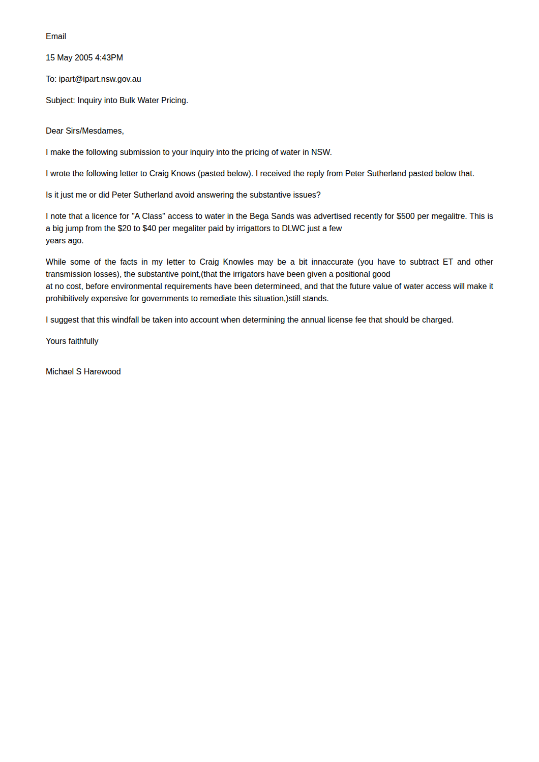Email
15 May 2005 4:43PM
To: ipart@ipart.nsw.gov.au
Subject: Inquiry into Bulk Water Pricing.
Dear Sirs/Mesdames,
I make the following submission to your inquiry into the pricing of water in NSW.
I wrote the following letter to Craig Knows (pasted below). I received the reply from Peter Sutherland pasted below that.
Is it just me or did Peter Sutherland avoid answering the substantive issues?
I note that a licence for "A Class" access to water in the Bega Sands was advertised recently for $500 per megalitre. This is a big jump from the $20 to $40 per megaliter paid by irrigattors to DLWC just a few
years ago.
While some of the facts in my letter to Craig Knowles may be a bit innaccurate (you have to subtract ET and other transmission losses), the substantive point,(that the irrigators have been given a positional good
at no cost, before environmental requirements have been determineed, and that the future value of water access will make it prohibitively expensive for governments to remediate this situation,)still stands.
I suggest that this windfall be taken into account when determining the annual license fee that should be charged.
Yours faithfully
Michael S Harewood